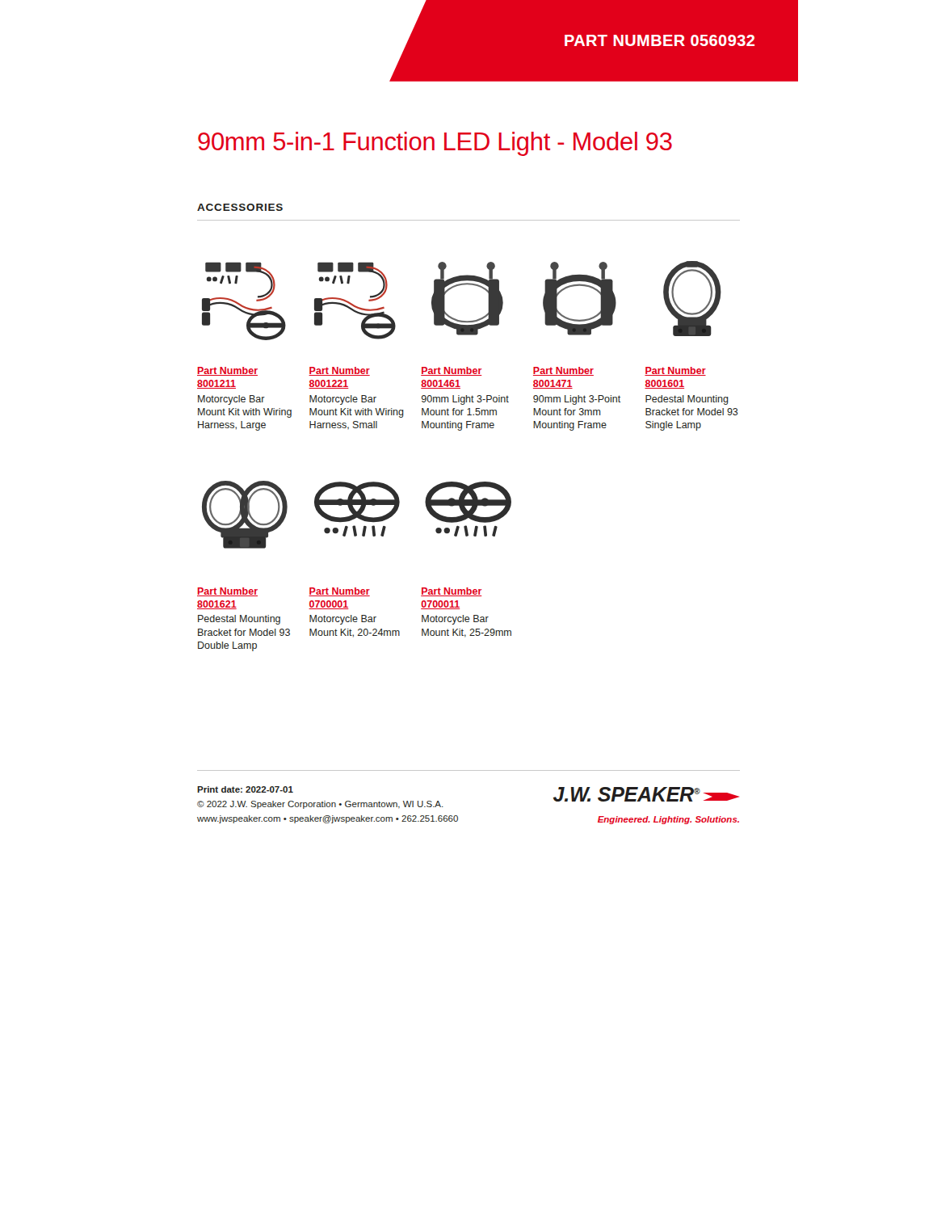PART NUMBER 0560932
90mm 5-in-1 Function LED Light - Model 93
ACCESSORIES
Part Number 8001211
Motorcycle Bar Mount Kit with Wiring Harness, Large
Part Number 8001221
Motorcycle Bar Mount Kit with Wiring Harness, Small
Part Number 8001461
90mm Light 3-Point Mount for 1.5mm Mounting Frame
Part Number 8001471
90mm Light 3-Point Mount for 3mm Mounting Frame
Part Number 8001601
Pedestal Mounting Bracket for Model 93 Single Lamp
Part Number 8001621
Pedestal Mounting Bracket for Model 93 Double Lamp
Part Number 0700001
Motorcycle Bar Mount Kit, 20-24mm
Part Number 0700011
Motorcycle Bar Mount Kit, 25-29mm
Print date: 2022-07-01
© 2022 J.W. Speaker Corporation • Germantown, WI U.S.A.
www.jwspeaker.com • speaker@jwspeaker.com • 262.251.6660
J.W. SPEAKER®
Engineered. Lighting. Solutions.